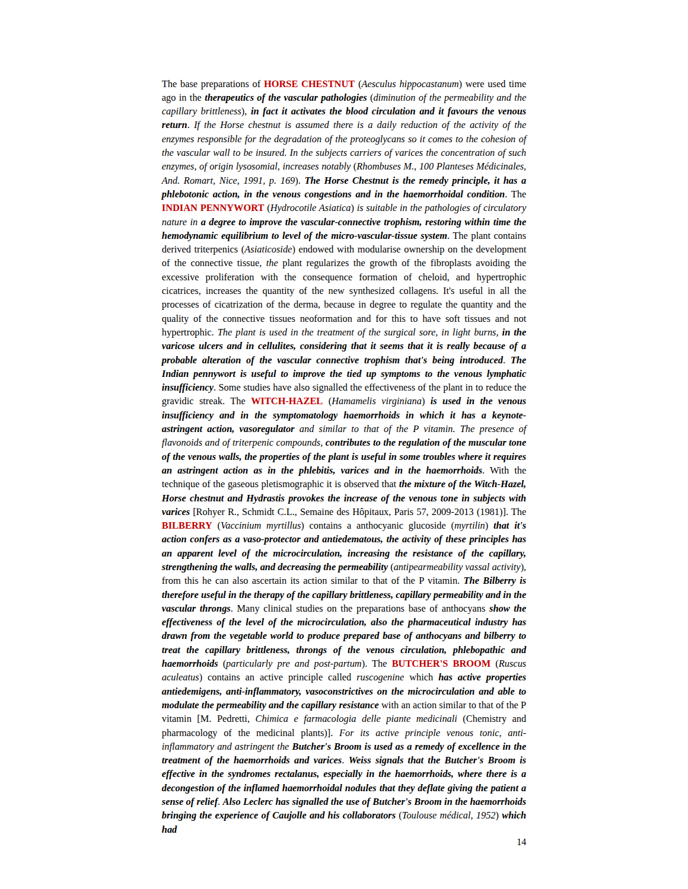The base preparations of HORSE CHESTNUT (Aesculus hippocastanum) were used time ago in the therapeutics of the vascular pathologies (diminution of the permeability and the capillary brittleness), in fact it activates the blood circulation and it favours the venous return. If the Horse chestnut is assumed there is a daily reduction of the activity of the enzymes responsible for the degradation of the proteoglycans so it comes to the cohesion of the vascular wall to be insured. In the subjects carriers of varices the concentration of such enzymes, of origin lysosomial, increases notably (Rhombuses M., 100 Planteses Médicinales, And. Romart, Nice, 1991, p. 169). The Horse Chestnut is the remedy principle, it has a phlebotonic action, in the venous congestions and in the haemorrhoidal condition. The INDIAN PENNYWORT (Hydrocotile Asiatica) is suitable in the pathologies of circulatory nature in a degree to improve the vascular-connective trophism, restoring within time the hemodynamic equilibrium to level of the micro-vascular-tissue system. The plant contains derived triterpenics (Asiaticoside) endowed with modularise ownership on the development of the connective tissue, the plant regularizes the growth of the fibroplasts avoiding the excessive proliferation with the consequence formation of cheloid, and hypertrophic cicatrices, increases the quantity of the new synthesized collagens. It's useful in all the processes of cicatrization of the derma, because in degree to regulate the quantity and the quality of the connective tissues neoformation and for this to have soft tissues and not hypertrophic. The plant is used in the treatment of the surgical sore, in light burns, in the varicose ulcers and in cellulites, considering that it seems that it is really because of a probable alteration of the vascular connective trophism that's being introduced. The Indian pennywort is useful to improve the tied up symptoms to the venous lymphatic insufficiency. Some studies have also signalled the effectiveness of the plant in to reduce the gravidic streak. The WITCH-HAZEL (Hamamelis virginiana) is used in the venous insufficiency and in the symptomatology haemorrhoids in which it has a keynote-astringent action, vasoregulator and similar to that of the P vitamin. The presence of flavonoids and of triterpenic compounds, contributes to the regulation of the muscular tone of the venous walls, the properties of the plant is useful in some troubles where it requires an astringent action as in the phlebitis, varices and in the haemorrhoids. With the technique of the gaseous pletismographic it is observed that the mixture of the Witch-Hazel, Horse chestnut and Hydrastis provokes the increase of the venous tone in subjects with varices [Rohyer R., Schmidt C.L., Semaine des Hôpitaux, Paris 57, 2009-2013 (1981)]. The BILBERRY (Vaccinium myrtillus) contains a anthocyanic glucoside (myrtilin) that it's action confers as a vaso-protector and antiedematous, the activity of these principles has an apparent level of the microcirculation, increasing the resistance of the capillary, strengthening the walls, and decreasing the permeability (antipearmeability vassal activity), from this he can also ascertain its action similar to that of the P vitamin. The Bilberry is therefore useful in the therapy of the capillary brittleness, capillary permeability and in the vascular throngs. Many clinical studies on the preparations base of anthocyans show the effectiveness of the level of the microcirculation, also the pharmaceutical industry has drawn from the vegetable world to produce prepared base of anthocyans and bilberry to treat the capillary brittleness, throngs of the venous circulation, phlebopathic and haemorrhoids (particularly pre and post-partum). The BUTCHER'S BROOM (Ruscus aculeatus) contains an active principle called ruscogenine which has active properties antiedemigens, anti-inflammatory, vasoconstrictives on the microcirculation and able to modulate the permeability and the capillary resistance with an action similar to that of the P vitamin [M. Pedretti, Chimica e farmacologia delle piante medicinali (Chemistry and pharmacology of the medicinal plants)]. For its active principle venous tonic, anti-inflammatory and astringent the Butcher's Broom is used as a remedy of excellence in the treatment of the haemorrhoids and varices. Weiss signals that the Butcher's Broom is effective in the syndromes rectalanus, especially in the haemorrhoids, where there is a decongestion of the inflamed haemorrhoidal nodules that they deflate giving the patient a sense of relief. Also Leclerc has signalled the use of Butcher's Broom in the haemorrhoids bringing the experience of Caujolle and his collaborators (Toulouse médical, 1952) which had
14